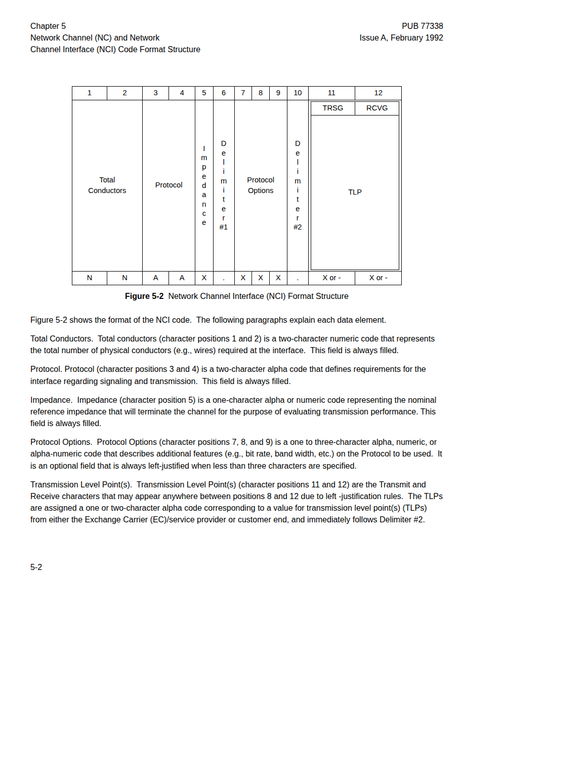Chapter 5
Network Channel (NC) and Network
Channel Interface (NCI) Code Format Structure
PUB 77338
Issue A, February 1992
| 1 | 2 | 3 | 4 | 5 | 6 | 7 | 8 | 9 | 10 | 11 | 12 |
| Total Conductors | Protocol | I m p e d a n c e | D e l i m i t e r #1 | Protocol Options | D e l i m i t e r #2 | / TRSG / RCVG / / TLP / |
| N | N | A | A | X | . | X | X | X | . | X or - | X or - |
Figure 5-2 Network Channel Interface (NCI) Format Structure
Figure 5-2 shows the format of the NCI code. The following paragraphs explain each data element.
Total Conductors. Total conductors (character positions 1 and 2) is a two-character numeric code that represents the total number of physical conductors (e.g., wires) required at the interface. This field is always filled.
Protocol. Protocol (character positions 3 and 4) is a two-character alpha code that defines requirements for the interface regarding signaling and transmission. This field is always filled.
Impedance. Impedance (character position 5) is a one-character alpha or numeric code representing the nominal reference impedance that will terminate the channel for the purpose of evaluating transmission performance. This field is always filled.
Protocol Options. Protocol Options (character positions 7, 8, and 9) is a one to three-character alpha, numeric, or alpha-numeric code that describes additional features (e.g., bit rate, band width, etc.) on the Protocol to be used. It is an optional field that is always left-justified when less than three characters are specified.
Transmission Level Point(s). Transmission Level Point(s) (character positions 11 and 12) are the Transmit and Receive characters that may appear anywhere between positions 8 and 12 due to left -justification rules. The TLPs are assigned a one or two-character alpha code corresponding to a value for transmission level point(s) (TLPs) from either the Exchange Carrier (EC)/service provider or customer end, and immediately follows Delimiter #2.
5-2